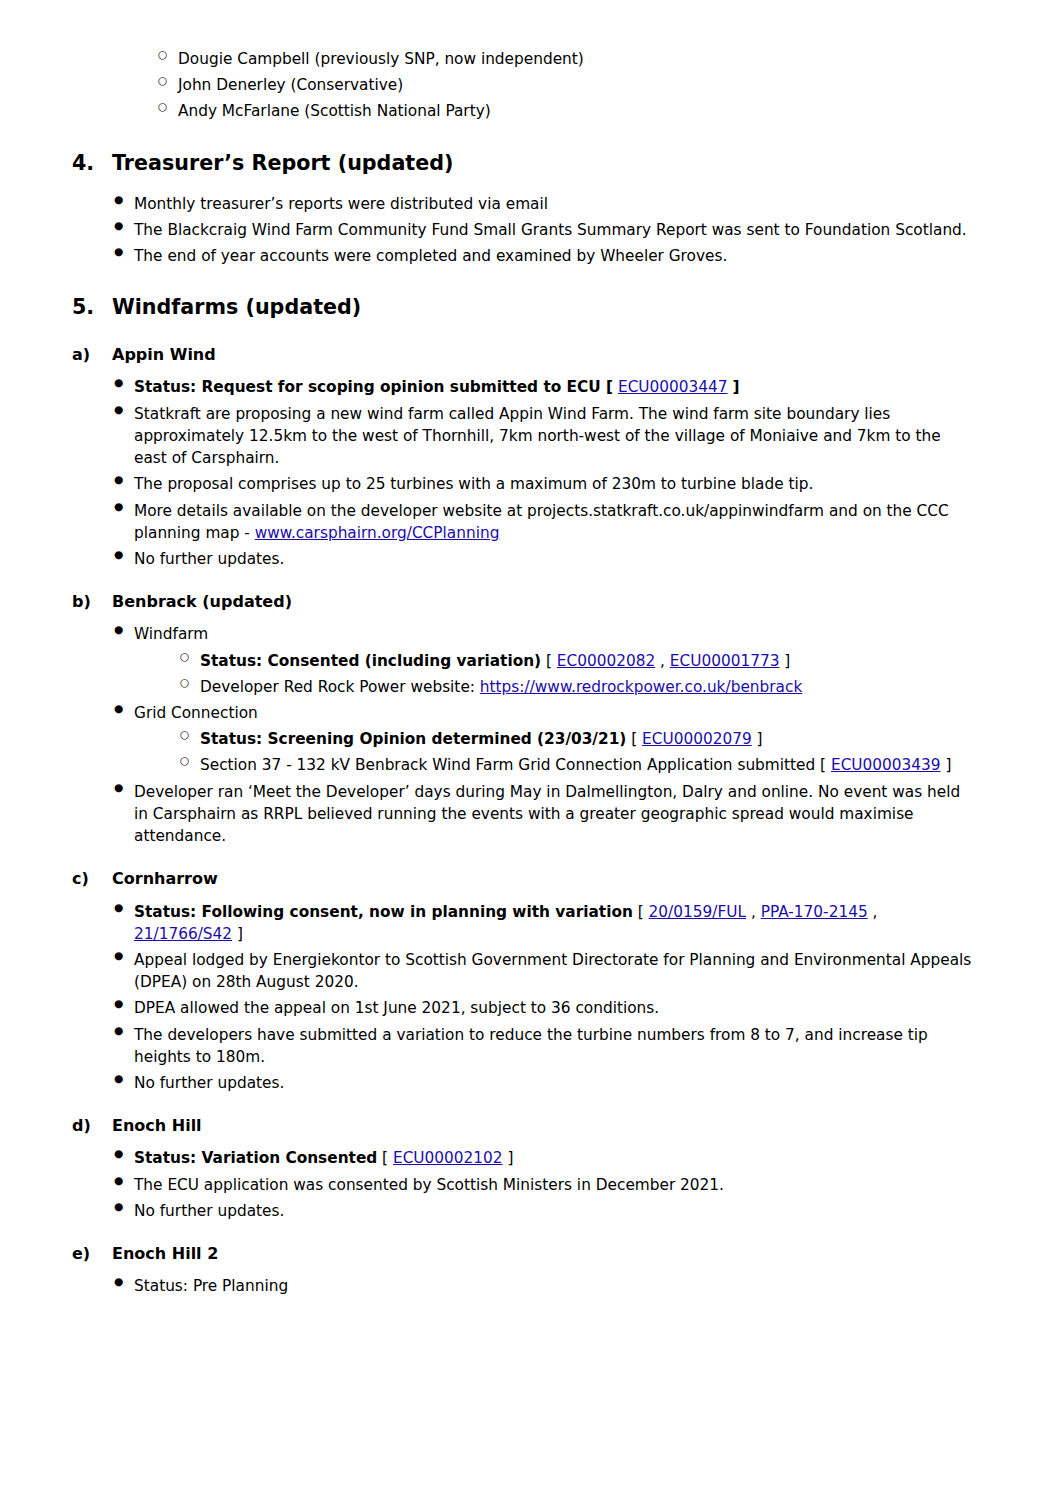Dougie Campbell (previously SNP, now independent)
John Denerley (Conservative)
Andy McFarlane (Scottish National Party)
4. Treasurer’s Report (updated)
Monthly treasurer’s reports were distributed via email
The Blackcraig Wind Farm Community Fund Small Grants Summary Report was sent to Foundation Scotland.
The end of year accounts were completed and examined by Wheeler Groves.
5. Windfarms (updated)
a) Appin Wind
Status: Request for scoping opinion submitted to ECU [ ECU00003447 ]
Statkraft are proposing a new wind farm called Appin Wind Farm. The wind farm site boundary lies approximately 12.5km to the west of Thornhill, 7km north-west of the village of Moniaive and 7km to the east of Carsphairn.
The proposal comprises up to 25 turbines with a maximum of 230m to turbine blade tip.
More details available on the developer website at projects.statkraft.co.uk/appinwindfarm and on the CCC planning map - www.carsphairn.org/CCPlanning
No further updates.
b) Benbrack (updated)
Windfarm
Status: Consented (including variation) [ EC00002082 , ECU00001773 ]
Developer Red Rock Power website: https://www.redrockpower.co.uk/benbrack
Grid Connection
Status: Screening Opinion determined (23/03/21) [ ECU00002079 ]
Section 37 - 132 kV Benbrack Wind Farm Grid Connection Application submitted [ ECU00003439 ]
Developer ran ‘Meet the Developer’ days during May in Dalmellington, Dalry and online. No event was held in Carsphairn as RRPL believed running the events with a greater geographic spread would maximise attendance.
c) Cornharrow
Status: Following consent, now in planning with variation [ 20/0159/FUL , PPA-170-2145 , 21/1766/S42 ]
Appeal lodged by Energiekontor to Scottish Government Directorate for Planning and Environmental Appeals (DPEA) on 28th August 2020.
DPEA allowed the appeal on 1st June 2021, subject to 36 conditions.
The developers have submitted a variation to reduce the turbine numbers from 8 to 7, and increase tip heights to 180m.
No further updates.
d) Enoch Hill
Status: Variation Consented [ ECU00002102 ]
The ECU application was consented by Scottish Ministers in December 2021.
No further updates.
e) Enoch Hill 2
Status: Pre Planning